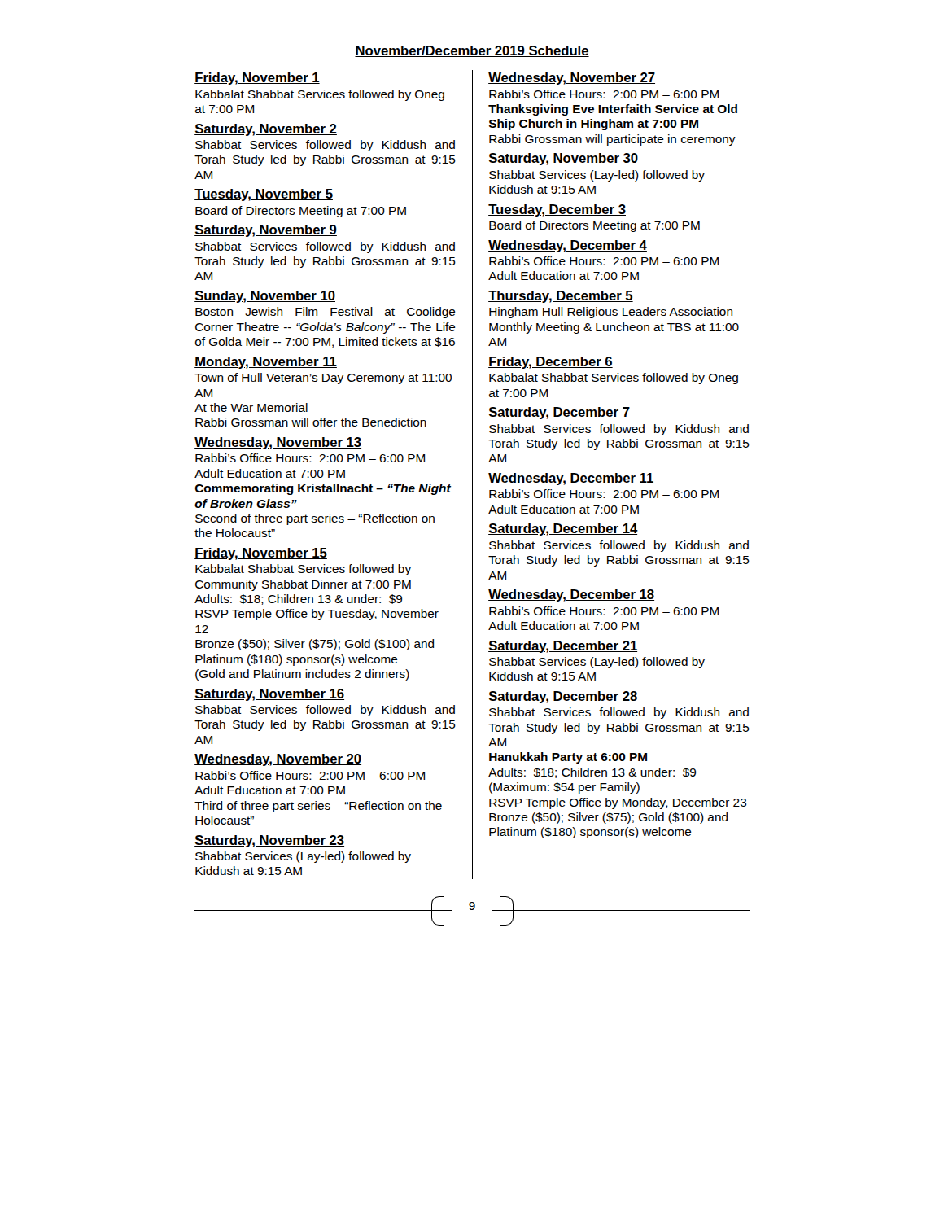November/December 2019 Schedule
Friday, November 1 Kabbalat Shabbat Services followed by Oneg
at 7:00 PM
Saturday, November 2 Shabbat Services followed by Kiddush and Torah Study led by Rabbi Grossman at 9:15 AM
Tuesday, November 5 Board of Directors Meeting at 7:00 PM
Saturday, November 9 Shabbat Services followed by Kiddush and Torah Study led by Rabbi Grossman at 9:15 AM
Sunday, November 10 Boston Jewish Film Festival at Coolidge Corner Theatre -- “Golda’s Balcony” -- The Life of Golda Meir -- 7:00 PM, Limited tickets at $16
Monday, November 11 Town of Hull Veteran’s Day Ceremony at 11:00 AM
At the War Memorial
Rabbi Grossman will offer the Benediction
Wednesday, November 13 Rabbi’s Office Hours: 2:00 PM – 6:00 PM
Adult Education at 7:00 PM – Commemorating Kristallnacht – “The Night of Broken Glass”
Second of three part series – “Reflection on the Holocaust”
Friday, November 15 Kabbalat Shabbat Services followed by
Community Shabbat Dinner at 7:00 PM
Adults: $18; Children 13 & under: $9
RSVP Temple Office by Tuesday, November 12
Bronze ($50); Silver ($75); Gold ($100) and
Platinum ($180) sponsor(s) welcome
(Gold and Platinum includes 2 dinners)
Saturday, November 16 Shabbat Services followed by Kiddush and Torah Study led by Rabbi Grossman at 9:15 AM
Wednesday, November 20 Rabbi’s Office Hours: 2:00 PM – 6:00 PM
Adult Education at 7:00 PM
Third of three part series – “Reflection on the Holocaust”
Saturday, November 23 Shabbat Services (Lay-led) followed by Kiddush at 9:15 AM
Wednesday, November 27 Rabbi’s Office Hours: 2:00 PM – 6:00 PM
Thanksgiving Eve Interfaith Service at Old Ship Church in Hingham at 7:00 PM
Rabbi Grossman will participate in ceremony
Saturday, November 30 Shabbat Services (Lay-led) followed by Kiddush at 9:15 AM
Tuesday, December 3 Board of Directors Meeting at 7:00 PM
Wednesday, December 4 Rabbi’s Office Hours: 2:00 PM – 6:00 PM
Adult Education at 7:00 PM
Thursday, December 5 Hingham Hull Religious Leaders Association
Monthly Meeting & Luncheon at TBS at 11:00 AM
Friday, December 6 Kabbalat Shabbat Services followed by Oneg
at 7:00 PM
Saturday, December 7 Shabbat Services followed by Kiddush and Torah Study led by Rabbi Grossman at 9:15 AM
Wednesday, December 11 Rabbi’s Office Hours: 2:00 PM – 6:00 PM
Adult Education at 7:00 PM
Saturday, December 14 Shabbat Services followed by Kiddush and Torah Study led by Rabbi Grossman at 9:15 AM
Wednesday, December 18 Rabbi’s Office Hours: 2:00 PM – 6:00 PM
Adult Education at 7:00 PM
Saturday, December 21 Shabbat Services (Lay-led) followed by Kiddush at 9:15 AM
Saturday, December 28 Shabbat Services followed by Kiddush and Torah Study led by Rabbi Grossman at 9:15 AM Hanukkah Party at 6:00 PM
Adults: $18; Children 13 & under: $9
(Maximum: $54 per Family)
RSVP Temple Office by Monday, December 23
Bronze ($50); Silver ($75); Gold ($100) and
Platinum ($180) sponsor(s) welcome
9